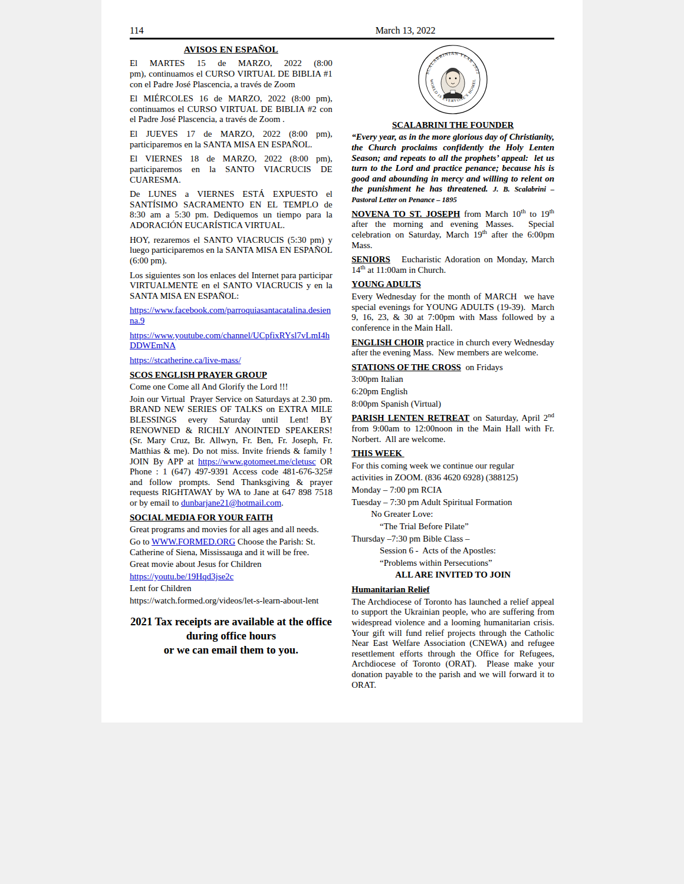114
March 13, 2022
AVISOS EN ESPAÑOL
El MARTES 15 de MARZO, 2022 (8:00 pm), continuamos el CURSO VIRTUAL DE BIBLIA #1 con el Padre José Plascencia, a través de Zoom
El MIÉRCOLES 16 de MARZO, 2022 (8:00 pm), continuamos el CURSO VIRTUAL DE BIBLIA #2 con el Padre José Plascencia, a través de Zoom .
El JUEVES 17 de MARZO, 2022 (8:00 pm), participaremos en la SANTA MISA EN ESPAÑOL.
El VIERNES 18 de MARZO, 2022 (8:00 pm), participaremos en la SANTO VIACRUCIS DE CUARESMA.
De LUNES a VIERNES ESTÁ EXPUESTO el SANTÍSIMO SACRAMENTO EN EL TEMPLO de 8:30 am a 5:30 pm. Dediquemos un tiempo para la ADORACIÓN EUCARÍSTICA VIRTUAL.
HOY, rezaremos el SANTO VIACRUCIS (5:30 pm) y luego participaremos en la SANTA MISA EN ESPAÑOL (6:00 pm).
Los siguientes son los enlaces del Internet para participar VIRTUALMENTE en el SANTO VIACRUCIS y en la SANTA MISA EN ESPAÑOL:
https://www.facebook.com/parroquiasantacatalina.desienna.9
https://www.youtube.com/channel/UCpfixRYsl7vLmI4hDDWEmNA
https://stcatherine.ca/live-mass/
SCOS ENGLISH PRAYER GROUP
Come one Come all And Glorify the Lord !!!
Join our Virtual Prayer Service on Saturdays at 2.30 pm. BRAND NEW SERIES OF TALKS on EXTRA MILE BLESSINGS every Saturday until Lent! BY RENOWNED & RICHLY ANOINTED SPEAKERS! (Sr. Mary Cruz, Br. Allwyn, Fr. Ben, Fr. Joseph, Fr. Matthias & me). Do not miss. Invite friends & family ! JOIN By APP at https://www.gotomeet.me/cletusc OR Phone : 1 (647) 497-9391 Access code 481-676-325# and follow prompts. Send Thanksgiving & prayer requests RIGHTAWAY by WA to Jane at 647 898 7518 or by email to dunbarjane21@hotmail.com.
SOCIAL MEDIA FOR YOUR FAITH
Great programs and movies for all ages and all needs.
Go to WWW.FORMED.ORG Choose the Parish: St. Catherine of Siena, Mississauga and it will be free.
Great movie about Jesus for Children
https://youtu.be/19Hqd3jse2c
Lent for Children
https://watch.formed.org/videos/let-s-learn-about-lent
2021 Tax receipts are available at the office during office hours
or we can email them to you.
SCALABRINIAN YEAR 2022 THE WORLD IS EVERYONE'S HOMELAND
SCALABRINI THE FOUNDER
“Every year, as in the more glorious day of Christianity, the Church proclaims confidently the Holy Lenten Season; and repeats to all the prophets’ appeal: let us turn to the Lord and practice penance; because his is good and abounding in mercy and willing to relent on the punishment he has threatened. J. B. Scalabrini – Pastoral Letter on Penance – 1895
NOVENA TO ST. JOSEPH from March 10th to 19th after the morning and evening Masses. Special celebration on Saturday, March 19th after the 6:00pm Mass.
SENIORS Eucharistic Adoration on Monday, March 14th at 11:00am in Church.
YOUNG ADULTS
Every Wednesday for the month of MARCH we have special evenings for YOUNG ADULTS (19-39). March 9, 16, 23, & 30 at 7:00pm with Mass followed by a conference in the Main Hall.
ENGLISH CHOIR practice in church every Wednesday after the evening Mass. New members are welcome.
STATIONS OF THE CROSS on Fridays
3:00pm Italian
6:20pm English
8:00pm Spanish (Virtual)
PARISH LENTEN RETREAT on Saturday, April 2nd from 9:00am to 12:00noon in the Main Hall with Fr. Norbert. All are welcome.
THIS WEEK
For this coming week we continue our regular
activities in ZOOM. (836 4620 6928) (388125)
Monday – 7:00 pm RCIA
Tuesday – 7:30 pm Adult Spiritual Formation
No Greater Love:
“The Trial Before Pilate”
Thursday –7:30 pm Bible Class –
Session 6 - Acts of the Apostles:
“Problems within Persecutions”
ALL ARE INVITED TO JOIN
Humanitarian Relief
The Archdiocese of Toronto has launched a relief appeal to support the Ukrainian people, who are suffering from widespread violence and a looming humanitarian crisis. Your gift will fund relief projects through the Catholic Near East Welfare Association (CNEWA) and refugee resettlement efforts through the Office for Refugees, Archdiocese of Toronto (ORAT). Please make your donation payable to the parish and we will forward it to ORAT.